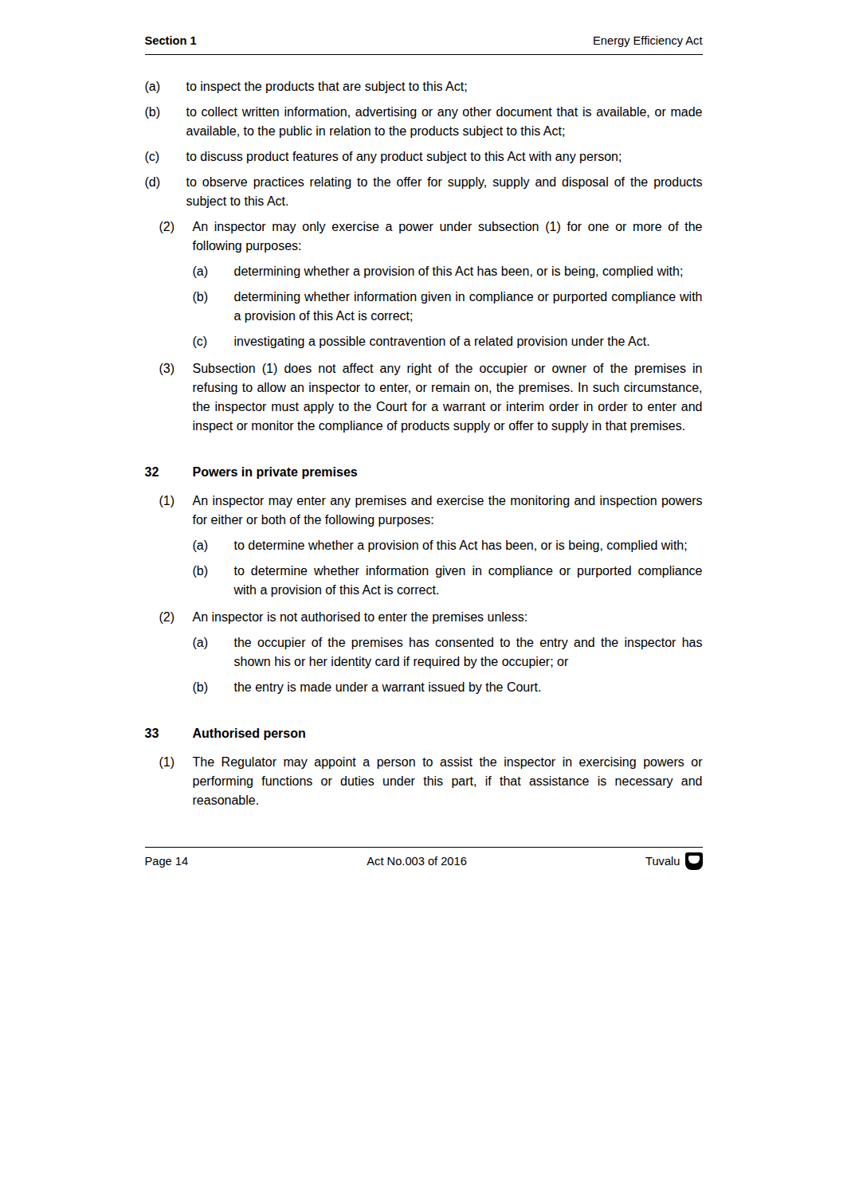Section 1
Energy Efficiency Act
(a) to inspect the products that are subject to this Act;
(b) to collect written information, advertising or any other document that is available, or made available, to the public in relation to the products subject to this Act;
(c) to discuss product features of any product subject to this Act with any person;
(d) to observe practices relating to the offer for supply, supply and disposal of the products subject to this Act.
(2) An inspector may only exercise a power under subsection (1) for one or more of the following purposes:
(a) determining whether a provision of this Act has been, or is being, complied with;
(b) determining whether information given in compliance or purported compliance with a provision of this Act is correct;
(c) investigating a possible contravention of a related provision under the Act.
(3) Subsection (1) does not affect any right of the occupier or owner of the premises in refusing to allow an inspector to enter, or remain on, the premises. In such circumstance, the inspector must apply to the Court for a warrant or interim order in order to enter and inspect or monitor the compliance of products supply or offer to supply in that premises.
32 Powers in private premises
(1) An inspector may enter any premises and exercise the monitoring and inspection powers for either or both of the following purposes:
(a) to determine whether a provision of this Act has been, or is being, complied with;
(b) to determine whether information given in compliance or purported compliance with a provision of this Act is correct.
(2) An inspector is not authorised to enter the premises unless:
(a) the occupier of the premises has consented to the entry and the inspector has shown his or her identity card if required by the occupier; or
(b) the entry is made under a warrant issued by the Court.
33 Authorised person
(1) The Regulator may appoint a person to assist the inspector in exercising powers or performing functions or duties under this part, if that assistance is necessary and reasonable.
Page 14
Act No.003 of 2016
Tuvalu